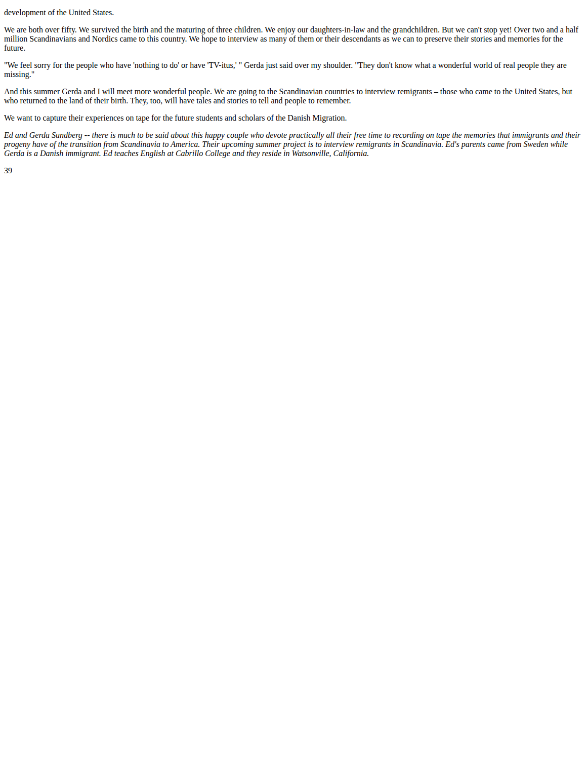development of the United States.
We are both over fifty. We survived the birth and the maturing of three children. We enjoy our daughters-in-law and the grandchildren. But we can't stop yet! Over two and a half million Scandinavians and Nordics came to this country. We hope to interview as many of them or their descendants as we can to preserve their stories and memories for the future.
"We feel sorry for the people who have 'nothing to do' or have 'TV-itus,' " Gerda just said over my shoulder. "They don't know what a wonderful world of real people they are missing."
And this summer Gerda and I will meet more wonderful people. We are going to the Scandinavian countries to interview remigrants – those who came to the United States, but who returned to the land of their birth. They, too, will have tales and stories to tell and people to remember.
We want to capture their experiences on tape for the future students and scholars of the Danish Migration.
Ed and Gerda Sundberg -- there is much to be said about this happy couple who devote practically all their free time to recording on tape the memories that immigrants and their progeny have of the transition from Scandinavia to America. Their upcoming summer project is to interview remigrants in Scandinavia. Ed's parents came from Sweden while Gerda is a Danish immigrant. Ed teaches English at Cabrillo College and they reside in Watsonville, California.
39